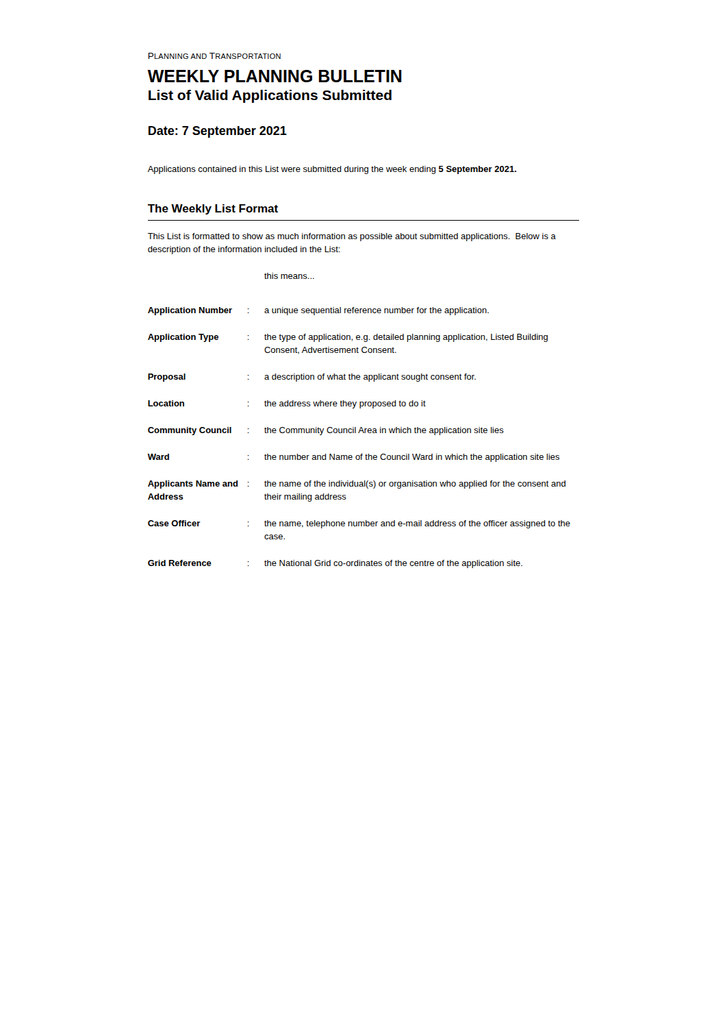PLANNING AND TRANSPORTATION
WEEKLY PLANNING BULLETIN List of Valid Applications Submitted
Date: 7 September 2021
Applications contained in this List were submitted during the week ending 5 September 2021.
The Weekly List Format
This List is formatted to show as much information as possible about submitted applications. Below is a description of the information included in the List:
| | | this means... |
| Application Number | : | a unique sequential reference number for the application. |
| Application Type | : | the type of application, e.g. detailed planning application, Listed Building Consent, Advertisement Consent. |
| Proposal | : | a description of what the applicant sought consent for. |
| Location | : | the address where they proposed to do it |
| Community Council | : | the Community Council Area in which the application site lies |
| Ward | : | the number and Name of the Council Ward in which the application site lies |
| Applicants Name and Address | : | the name of the individual(s) or organisation who applied for the consent and their mailing address |
| Case Officer | : | the name, telephone number and e-mail address of the officer assigned to the case. |
| Grid Reference | : | the National Grid co-ordinates of the centre of the application site. |